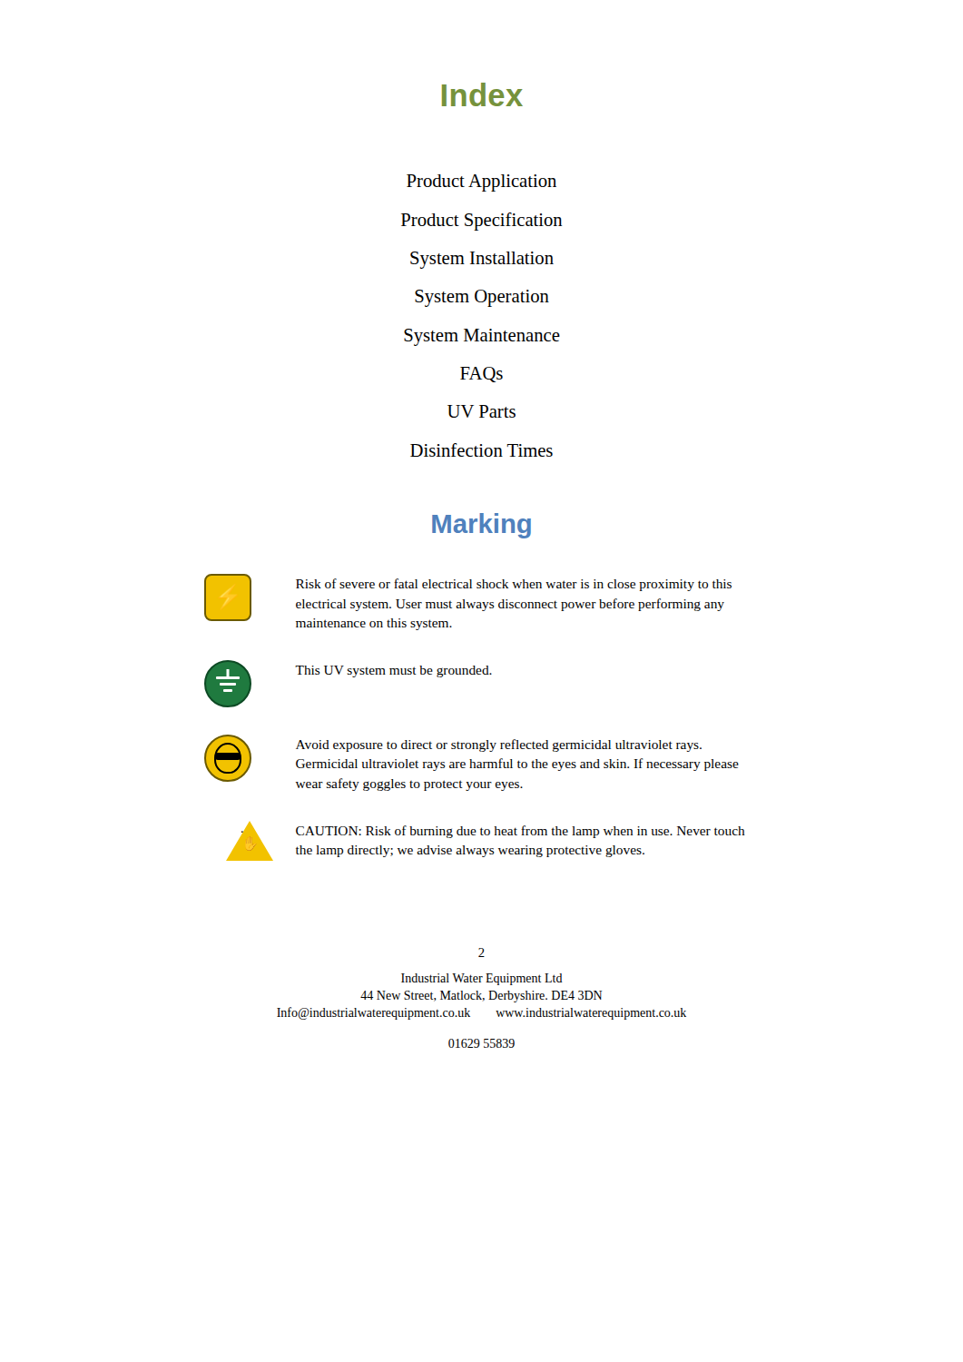Index
Product Application
Product Specification
System Installation
System Operation
System Maintenance
FAQs
UV Parts
Disinfection Times
Marking
| ⚡ | Risk of severe or fatal electrical shock when water is in close proximity to this electrical system. User must always disconnect power before performing any maintenance on this system. |
| | This UV system must be grounded. |
| | Avoid exposure to direct or strongly reflected germicidal ultraviolet rays. Germicidal ultraviolet rays are harmful to the eyes and skin. If necessary please wear safety goggles to protect your eyes. |
| . ✋ | CAUTION: Risk of burning due to heat from the lamp when in use. Never touch the lamp directly; we advise always wearing protective gloves. |
2
Industrial Water Equipment Ltd
44 New Street, Matlock, Derbyshire. DE4 3DN
Info@industrialwaterequipment.co.uk www.industrialwaterequipment.co.uk
01629 55839